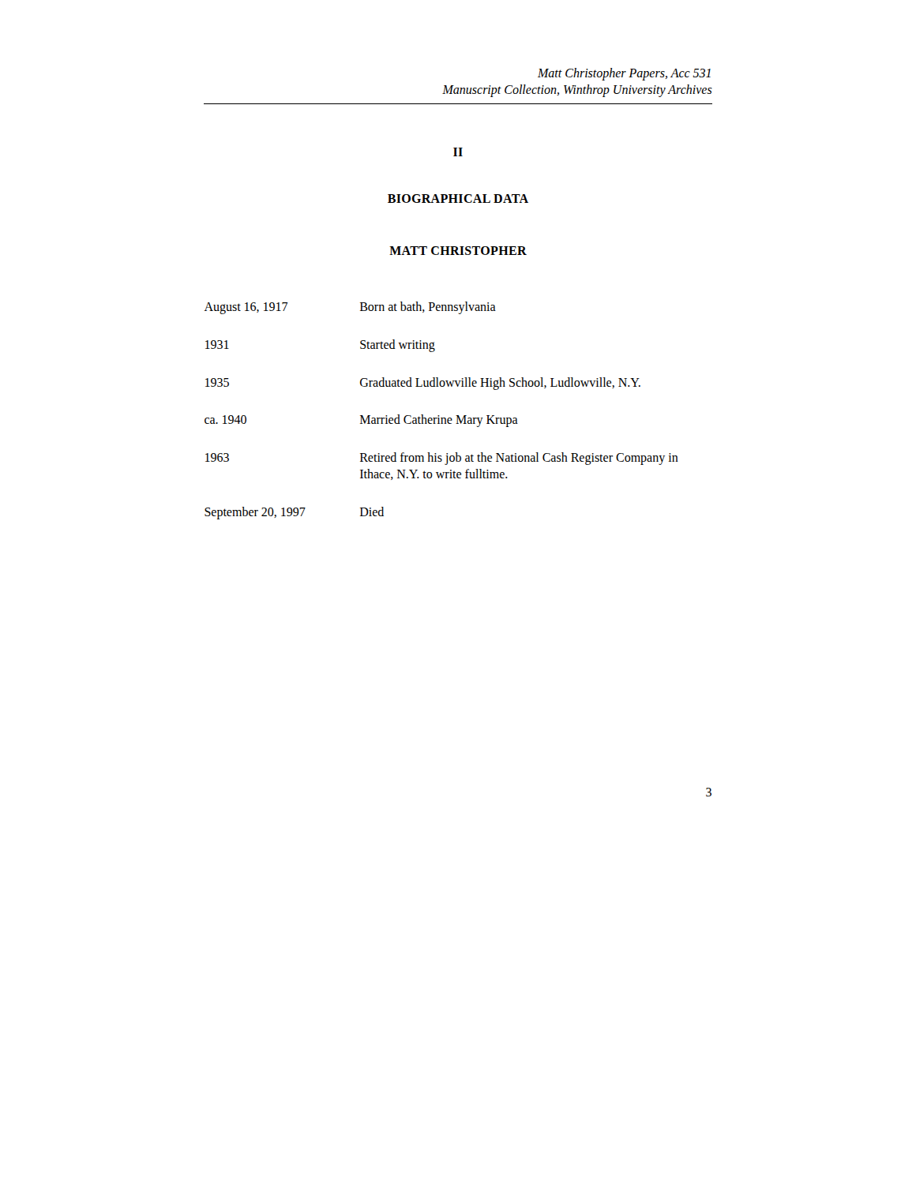Matt Christopher Papers, Acc 531
Manuscript Collection, Winthrop University Archives
II
BIOGRAPHICAL DATA
MATT CHRISTOPHER
| August 16, 1917 | Born at bath, Pennsylvania |
| 1931 | Started writing |
| 1935 | Graduated Ludlowville High School, Ludlowville, N.Y. |
| ca. 1940 | Married Catherine Mary Krupa |
| 1963 | Retired from his job at the National Cash Register Company in Ithace, N.Y. to write fulltime. |
| September 20, 1997 | Died |
3